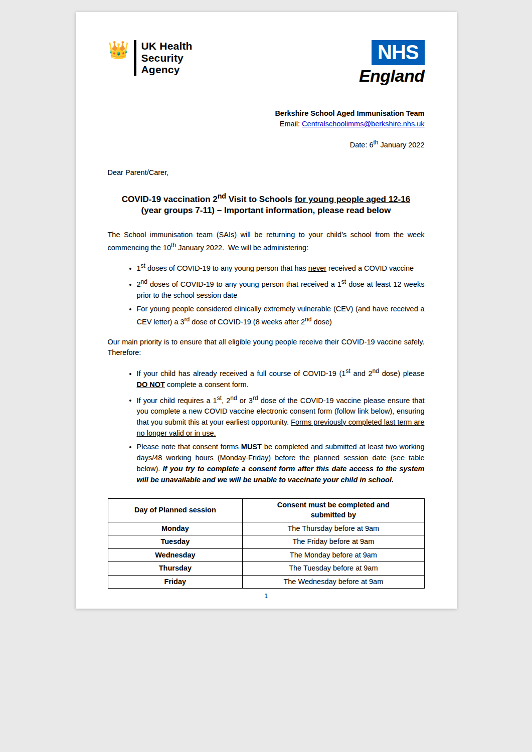👑
UK Health
Security
Agency
NHS
England
Berkshire School Aged Immunisation Team
Email: Centralschoolimms@berkshire.nhs.uk
Date: 6th January 2022
Dear Parent/Carer,
COVID-19 vaccination 2nd Visit to Schools for young people aged 12-16
(year groups 7-11) – Important information, please read below
The School immunisation team (SAIs) will be returning to your child’s school from the week commencing the 10th January 2022. We will be administering:
1st doses of COVID-19 to any young person that has never received a COVID vaccine
2nd doses of COVID-19 to any young person that received a 1st dose at least 12 weeks prior to the school session date
For young people considered clinically extremely vulnerable (CEV) (and have received a CEV letter) a 3rd dose of COVID-19 (8 weeks after 2nd dose)
Our main priority is to ensure that all eligible young people receive their COVID-19 vaccine safely. Therefore:
If your child has already received a full course of COVID-19 (1st and 2nd dose) please DO NOT complete a consent form.
If your child requires a 1st, 2nd or 3rd dose of the COVID-19 vaccine please ensure that you complete a new COVID vaccine electronic consent form (follow link below), ensuring that you submit this at your earliest opportunity. Forms previously completed last term are no longer valid or in use.
Please note that consent forms MUST be completed and submitted at least two working days/48 working hours (Monday-Friday) before the planned session date (see table below). If you try to complete a consent form after this date access to the system will be unavailable and we will be unable to vaccinate your child in school.
| Day of Planned session | Consent must be completed and submitted by |
| --- | --- |
| Monday | The Thursday before at 9am |
| Tuesday | The Friday before at 9am |
| Wednesday | The Monday before at 9am |
| Thursday | The Tuesday before at 9am |
| Friday | The Wednesday before at 9am |
1